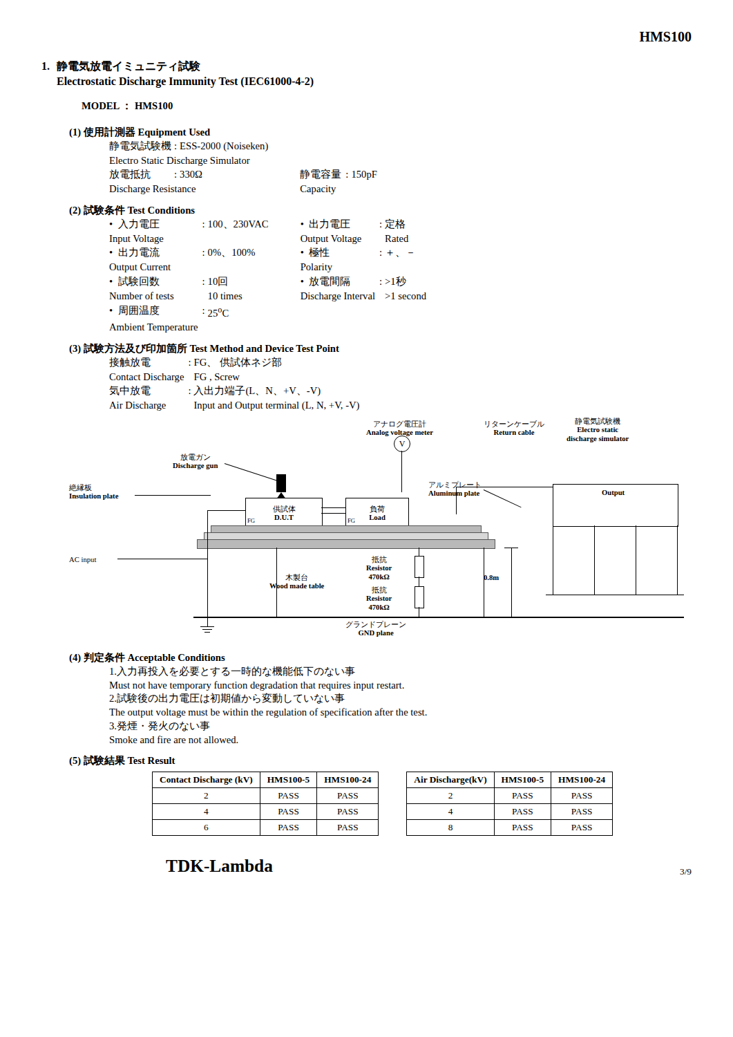HMS100
1. 静電気放電イミュニティ試験
Electrostatic Discharge Immunity Test (IEC61000-4-2)
MODEL ： HMS100
(1) 使用計測器 Equipment Used
| 静電気試験機 | : | ESS-2000 (Noiseken) | | | |
| Electro Static Discharge Simulator |
| 放電抵抗 | : | 330Ω | 静電容量 | : | 150pF |
| Discharge Resistance | Capacity |
(2) 試験条件 Test Conditions
| • 入力電圧 | : | 100、230VAC | • 出力電圧 | : | 定格 |
| Input Voltage | | | Output Voltage | | Rated |
| • 出力電流 | : | 0%、100% | • 極性 | : | ＋、－ |
| Output Current | | | Polarity | | |
| • 試験回数 | : | 10回 | • 放電間隔 | : | >1秒 |
| Number of tests | | 10 times | Discharge Interval | | >1 second |
| • 周囲温度 | : | 25 o C |
| Ambient Temperature |
(3) 試験方法及び印加箇所 Test Method and Device Test Point
| 接触放電 | : | FG、 供試体ネジ部 |
| Contact Discharge | | FG , Screw |
| 気中放電 | : | 入出力端子(L、N、+V、-V) |
| Air Discharge | | Input and Output terminal (L, N, +V, -V) |
アナログ電圧計
Analog voltage meter
リターンケーブル
Return cable
静電気試験機
Electro static
discharge simulator
V
放電ガン
Discharge gun
絶縁板
Insulation plate
アルミプレート
Aluminum plate
Output
供試体
D.U.T
FG
負荷
Load
FG
AC input
木製台
Wood made table
抵抗
Resistor
470kΩ
抵抗
Resistor
470kΩ
0.8m
グランドプレーン
GND plane
(4) 判定条件 Acceptable Conditions
1.入力再投入を必要とする一時的な機能低下のない事
Must not have temporary function degradation that requires input restart.
2.試験後の出力電圧は初期値から変動していない事
The output voltage must be within the regulation of specification after the test.
3.発煙・発火のない事
Smoke and fire are not allowed.
(5) 試験結果 Test Result
| Contact Discharge (kV) | HMS100-5 | HMS100-24 |
| --- | --- | --- |
| 2 | PASS | PASS |
| 4 | PASS | PASS |
| 6 | PASS | PASS |
| Air Discharge(kV) | HMS100-5 | HMS100-24 |
| --- | --- | --- |
| 2 | PASS | PASS |
| 4 | PASS | PASS |
| 8 | PASS | PASS |
TDK-Lambda
3/9